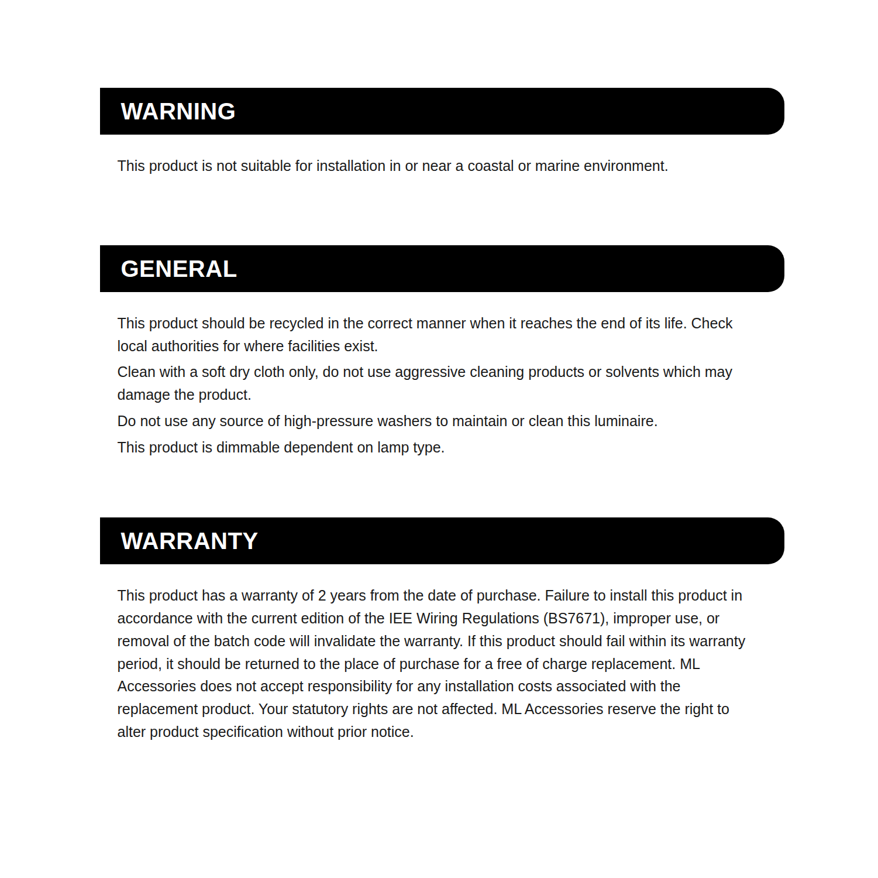WARNING
This product is not suitable for installation in or near a coastal or marine environment.
GENERAL
This product should be recycled in the correct manner when it reaches the end of its life. Check local authorities for where facilities exist.
Clean with a soft dry cloth only, do not use aggressive cleaning products or solvents which may damage the product.
Do not use any source of high-pressure washers to maintain or clean this luminaire.
This product is dimmable dependent on lamp type.
WARRANTY
This product has a warranty of 2 years from the date of purchase. Failure to install this product in accordance with the current edition of the IEE Wiring Regulations (BS7671), improper use, or removal of the batch code will invalidate the warranty. If this product should fail within its warranty period, it should be returned to the place of purchase for a free of charge replacement. ML Accessories does not accept responsibility for any installation costs associated with the replacement product. Your statutory rights are not affected. ML Accessories reserve the right to alter product specification without prior notice.